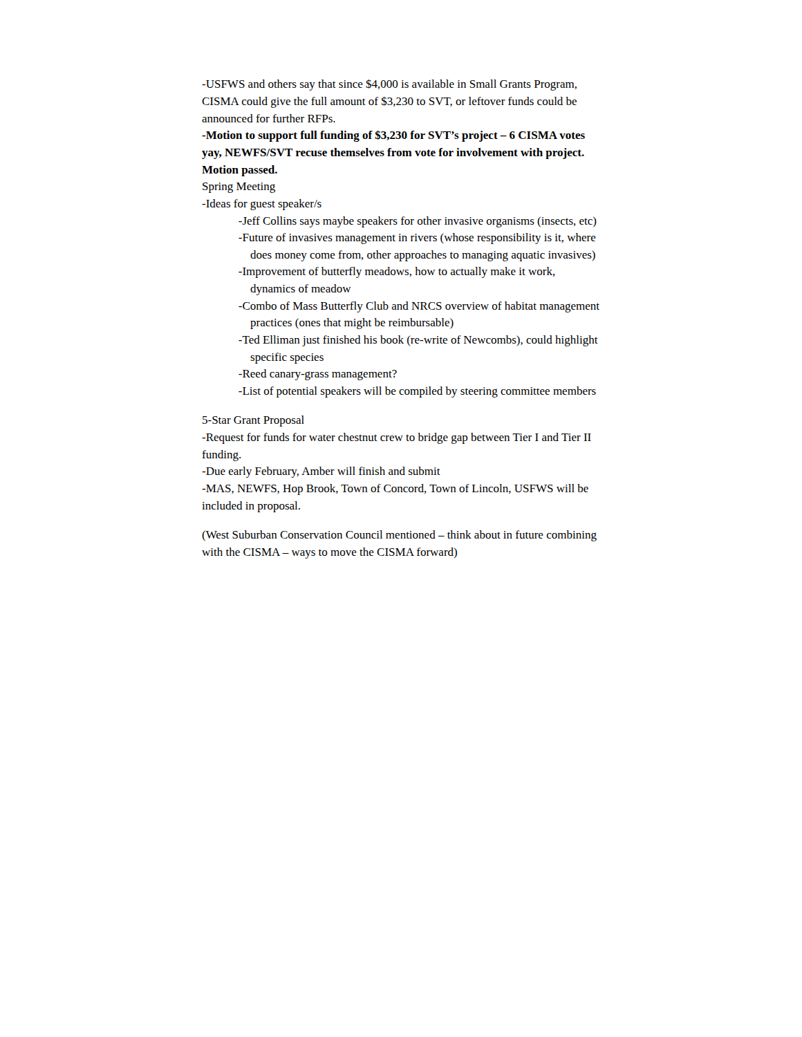-USFWS and others say that since $4,000 is available in Small Grants Program, CISMA could give the full amount of $3,230 to SVT, or leftover funds could be announced for further RFPs.
-Motion to support full funding of $3,230 for SVT’s project – 6 CISMA votes yay, NEWFS/SVT recuse themselves from vote for involvement with project. Motion passed.
Spring Meeting
-Ideas for guest speaker/s
-Jeff Collins says maybe speakers for other invasive organisms (insects, etc)
-Future of invasives management in rivers (whose responsibility is it, where does money come from, other approaches to managing aquatic invasives)
-Improvement of butterfly meadows, how to actually make it work, dynamics of meadow
-Combo of Mass Butterfly Club and NRCS overview of habitat management practices (ones that might be reimbursable)
-Ted Elliman just finished his book (re-write of Newcombs), could highlight specific species
-Reed canary-grass management?
-List of potential speakers will be compiled by steering committee members
5-Star Grant Proposal
-Request for funds for water chestnut crew to bridge gap between Tier I and Tier II funding.
-Due early February, Amber will finish and submit
-MAS, NEWFS, Hop Brook, Town of Concord, Town of Lincoln, USFWS will be included in proposal.
(West Suburban Conservation Council mentioned – think about in future combining with the CISMA – ways to move the CISMA forward)